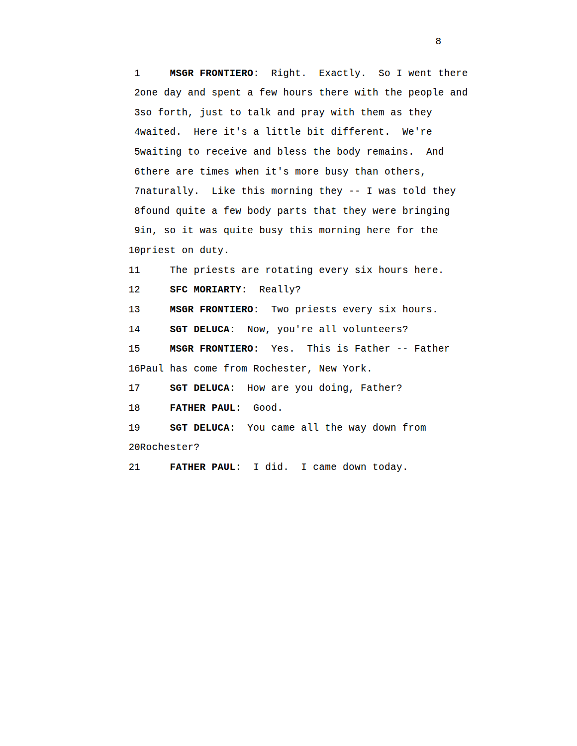8
| 1 | MSGR FRONTIERO : Right. Exactly. So I went there |
| 2 | one day and spent a few hours there with the people and |
| 3 | so forth, just to talk and pray with them as they |
| 4 | waited. Here it's a little bit different. We're |
| 5 | waiting to receive and bless the body remains. And |
| 6 | there are times when it's more busy than others, |
| 7 | naturally. Like this morning they -- I was told they |
| 8 | found quite a few body parts that they were bringing |
| 9 | in, so it was quite busy this morning here for the |
| 10 | priest on duty. |
| 11 | The priests are rotating every six hours here. |
| 12 | SFC MORIARTY : Really? |
| 13 | MSGR FRONTIERO : Two priests every six hours. |
| 14 | SGT DELUCA : Now, you're all volunteers? |
| 15 | MSGR FRONTIERO : Yes. This is Father -- Father |
| 16 | Paul has come from Rochester, New York. |
| 17 | SGT DELUCA : How are you doing, Father? |
| 18 | FATHER PAUL : Good. |
| 19 | SGT DELUCA : You came all the way down from |
| 20 | Rochester? |
| 21 | FATHER PAUL : I did. I came down today. |